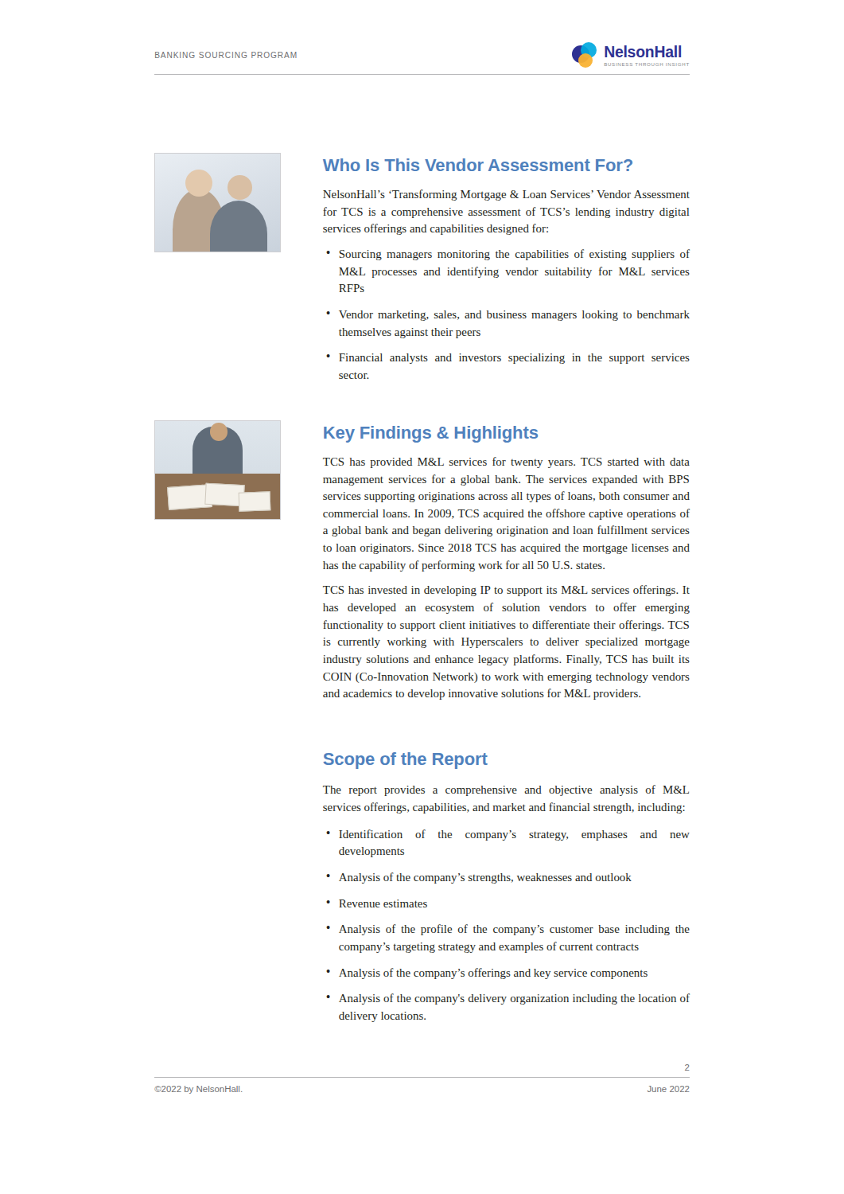Banking Sourcing Program
NelsonHall
Business through insight
Who Is This Vendor Assessment For?
NelsonHall’s ‘Transforming Mortgage & Loan Services’ Vendor Assessment for TCS is a comprehensive assessment of TCS’s lending industry digital services offerings and capabilities designed for:
Sourcing managers monitoring the capabilities of existing suppliers of M&L processes and identifying vendor suitability for M&L services RFPs
Vendor marketing, sales, and business managers looking to benchmark themselves against their peers
Financial analysts and investors specializing in the support services sector.
Key Findings & Highlights
TCS has provided M&L services for twenty years. TCS started with data management services for a global bank. The services expanded with BPS services supporting originations across all types of loans, both consumer and commercial loans. In 2009, TCS acquired the offshore captive operations of a global bank and began delivering origination and loan fulfillment services to loan originators. Since 2018 TCS has acquired the mortgage licenses and has the capability of performing work for all 50 U.S. states.
TCS has invested in developing IP to support its M&L services offerings. It has developed an ecosystem of solution vendors to offer emerging functionality to support client initiatives to differentiate their offerings. TCS is currently working with Hyperscalers to deliver specialized mortgage industry solutions and enhance legacy platforms. Finally, TCS has built its COIN (Co-Innovation Network) to work with emerging technology vendors and academics to develop innovative solutions for M&L providers.
Scope of the Report
The report provides a comprehensive and objective analysis of M&L services offerings, capabilities, and market and financial strength, including:
Identification of the company’s strategy, emphases and new developments
Analysis of the company’s strengths, weaknesses and outlook
Revenue estimates
Analysis of the profile of the company’s customer base including the company’s targeting strategy and examples of current contracts
Analysis of the company’s offerings and key service components
Analysis of the company's delivery organization including the location of delivery locations.
2
©2022 by NelsonHall.
June 2022